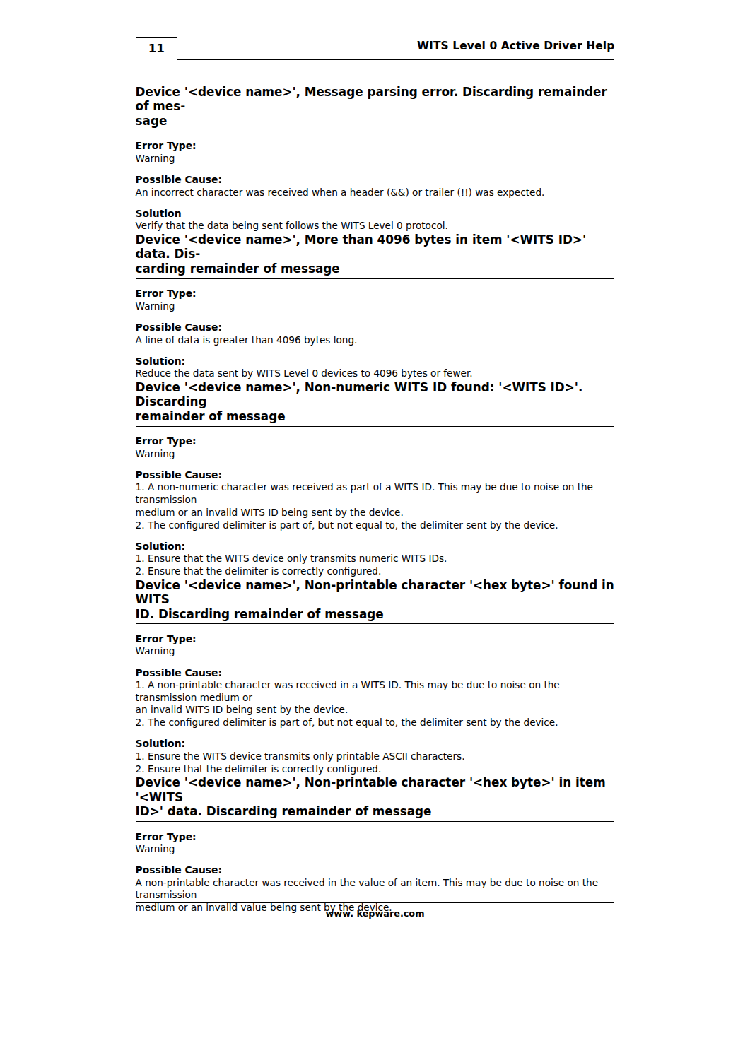11
WITS Level 0 Active Driver Help
Device '<device name>', Message parsing error. Discarding remainder of mes-
sage
Error Type:
Warning
Possible Cause:
An incorrect character was received when a header (&&) or trailer (!!) was expected.
Solution
Verify that the data being sent follows the WITS Level 0 protocol.
Device '<device name>', More than 4096 bytes in item '<WITS ID>' data. Dis-
carding remainder of message
Error Type:
Warning
Possible Cause:
A line of data is greater than 4096 bytes long.
Solution:
Reduce the data sent by WITS Level 0 devices to 4096 bytes or fewer.
Device '<device name>', Non-numeric WITS ID found: '<WITS ID>'. Discarding
remainder of message
Error Type:
Warning
Possible Cause:
1. A non-numeric character was received as part of a WITS ID. This may be due to noise on the transmission
medium or an invalid WITS ID being sent by the device.
2. The configured delimiter is part of, but not equal to, the delimiter sent by the device.
Solution:
1. Ensure that the WITS device only transmits numeric WITS IDs.
2. Ensure that the delimiter is correctly configured.
Device '<device name>', Non-printable character '<hex byte>' found in WITS
ID. Discarding remainder of message
Error Type:
Warning
Possible Cause:
1. A non-printable character was received in a WITS ID. This may be due to noise on the transmission medium or
an invalid WITS ID being sent by the device.
2. The configured delimiter is part of, but not equal to, the delimiter sent by the device.
Solution:
1. Ensure the WITS device transmits only printable ASCII characters.
2. Ensure that the delimiter is correctly configured.
Device '<device name>', Non-printable character '<hex byte>' in item '<WITS
ID>' data. Discarding remainder of message
Error Type:
Warning
Possible Cause:
A non-printable character was received in the value of an item. This may be due to noise on the transmission
medium or an invalid value being sent by the device.
www. kepware.com